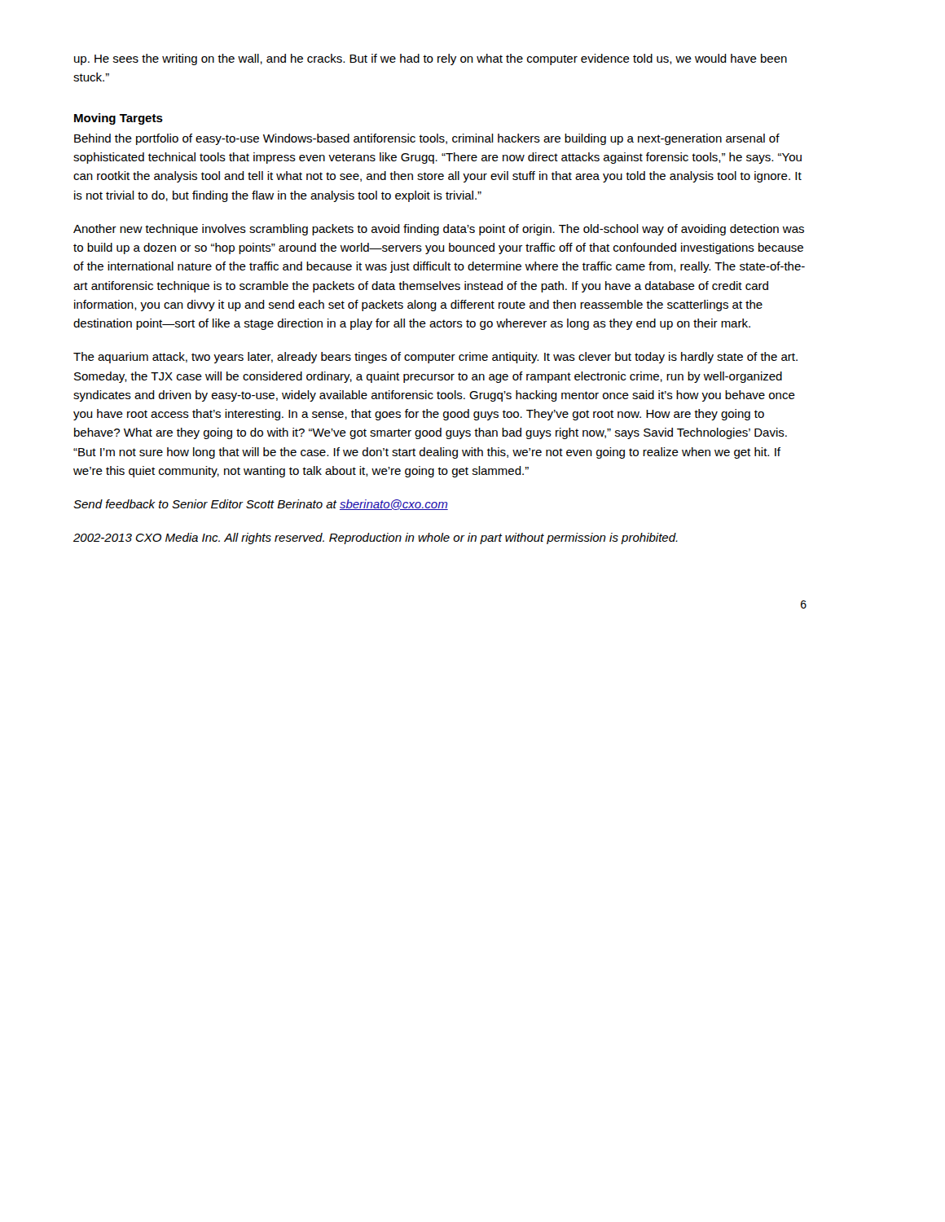up. He sees the writing on the wall, and he cracks. But if we had to rely on what the computer evidence told us, we would have been stuck.”
Moving Targets
Behind the portfolio of easy-to-use Windows-based antiforensic tools, criminal hackers are building up a next-generation arsenal of sophisticated technical tools that impress even veterans like Grugq. “There are now direct attacks against forensic tools,” he says. “You can rootkit the analysis tool and tell it what not to see, and then store all your evil stuff in that area you told the analysis tool to ignore. It is not trivial to do, but finding the flaw in the analysis tool to exploit is trivial.”
Another new technique involves scrambling packets to avoid finding data’s point of origin. The old-school way of avoiding detection was to build up a dozen or so “hop points” around the world—servers you bounced your traffic off of that confounded investigations because of the international nature of the traffic and because it was just difficult to determine where the traffic came from, really. The state-of-the-art antiforensic technique is to scramble the packets of data themselves instead of the path. If you have a database of credit card information, you can divvy it up and send each set of packets along a different route and then reassemble the scatterlings at the destination point—sort of like a stage direction in a play for all the actors to go wherever as long as they end up on their mark.
The aquarium attack, two years later, already bears tinges of computer crime antiquity. It was clever but today is hardly state of the art. Someday, the TJX case will be considered ordinary, a quaint precursor to an age of rampant electronic crime, run by well-organized syndicates and driven by easy-to-use, widely available antiforensic tools. Grugq’s hacking mentor once said it’s how you behave once you have root access that’s interesting. In a sense, that goes for the good guys too. They’ve got root now. How are they going to behave? What are they going to do with it? “We’ve got smarter good guys than bad guys right now,” says Savid Technologies’ Davis. “But I’m not sure how long that will be the case. If we don’t start dealing with this, we’re not even going to realize when we get hit. If we’re this quiet community, not wanting to talk about it, we’re going to get slammed.”
Send feedback to Senior Editor Scott Berinato at sberinato@cxo.com
2002-2013 CXO Media Inc. All rights reserved. Reproduction in whole or in part without permission is prohibited.
6